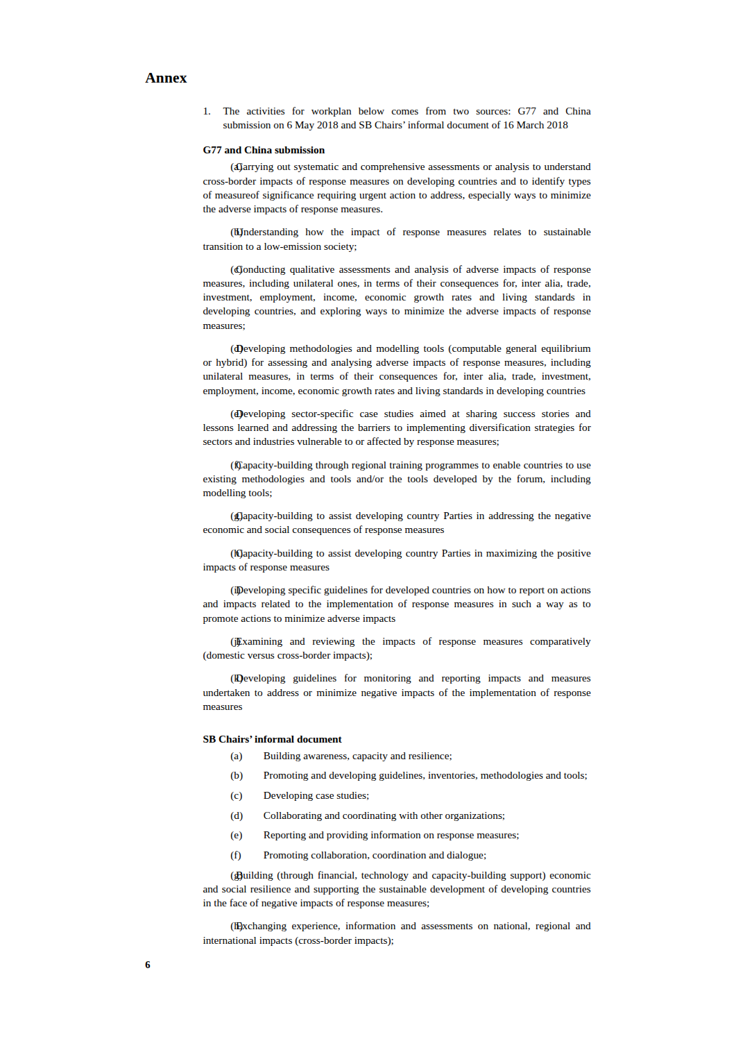Annex
1. The activities for workplan below comes from two sources: G77 and China submission on 6 May 2018 and SB Chairs’ informal document of 16 March 2018
G77 and China submission
(a) Carrying out systematic and comprehensive assessments or analysis to understand cross-border impacts of response measures on developing countries and to identify types of measureof significance requiring urgent action to address, especially ways to minimize the adverse impacts of response measures.
(b) Understanding how the impact of response measures relates to sustainable transition to a low-emission society;
(c) Conducting qualitative assessments and analysis of adverse impacts of response measures, including unilateral ones, in terms of their consequences for, inter alia, trade, investment, employment, income, economic growth rates and living standards in developing countries, and exploring ways to minimize the adverse impacts of response measures;
(d) Developing methodologies and modelling tools (computable general equilibrium or hybrid) for assessing and analysing adverse impacts of response measures, including unilateral measures, in terms of their consequences for, inter alia, trade, investment, employment, income, economic growth rates and living standards in developing countries
(e) Developing sector-specific case studies aimed at sharing success stories and lessons learned and addressing the barriers to implementing diversification strategies for sectors and industries vulnerable to or affected by response measures;
(f) Capacity-building through regional training programmes to enable countries to use existing methodologies and tools and/or the tools developed by the forum, including modelling tools;
(g) Capacity-building to assist developing country Parties in addressing the negative economic and social consequences of response measures
(h) Capacity-building to assist developing country Parties in maximizing the positive impacts of response measures
(i) Developing specific guidelines for developed countries on how to report on actions and impacts related to the implementation of response measures in such a way as to promote actions to minimize adverse impacts
(j) Examining and reviewing the impacts of response measures comparatively (domestic versus cross-border impacts);
(k) Developing guidelines for monitoring and reporting impacts and measures undertaken to address or minimize negative impacts of the implementation of response measures
SB Chairs’ informal document
(a) Building awareness, capacity and resilience;
(b) Promoting and developing guidelines, inventories, methodologies and tools;
(c) Developing case studies;
(d) Collaborating and coordinating with other organizations;
(e) Reporting and providing information on response measures;
(f) Promoting collaboration, coordination and dialogue;
(g) Building (through financial, technology and capacity-building support) economic and social resilience and supporting the sustainable development of developing countries in the face of negative impacts of response measures;
(h) Exchanging experience, information and assessments on national, regional and international impacts (cross-border impacts);
6